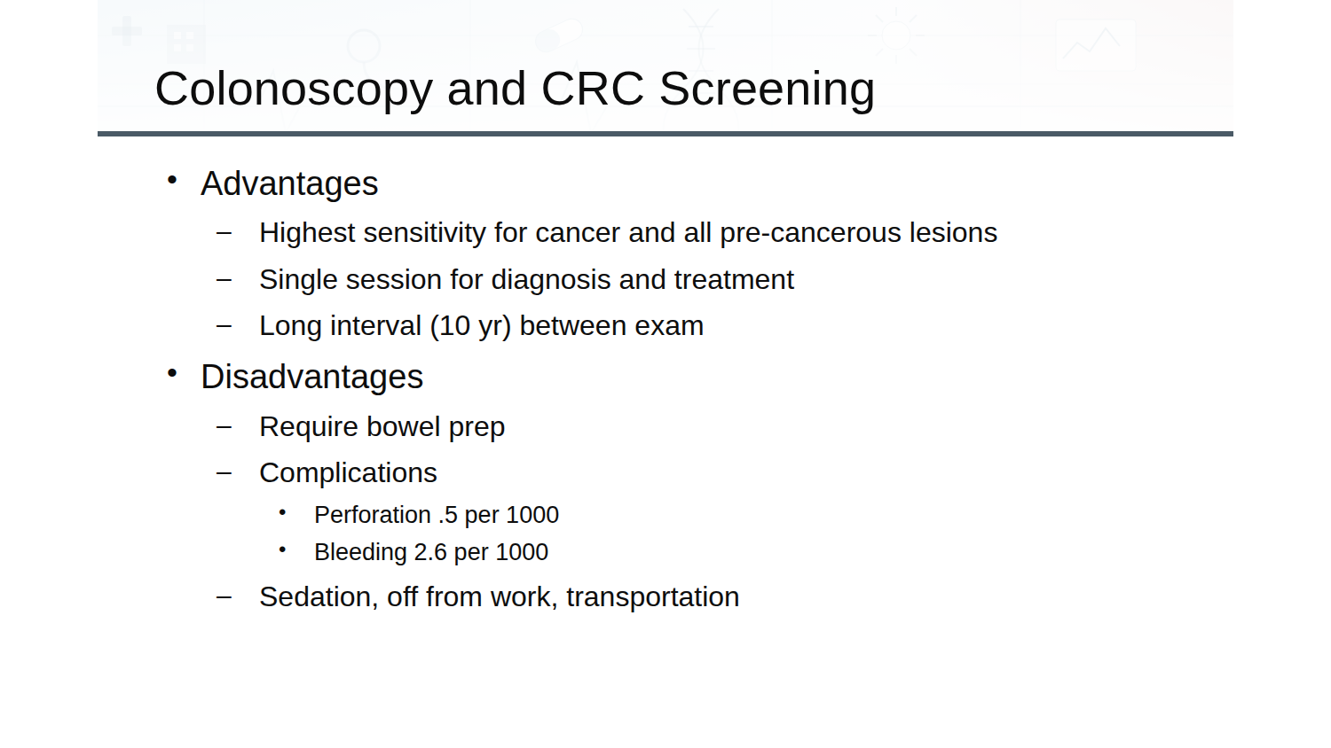Colonoscopy and CRC Screening
Advantages
Highest sensitivity for cancer and all pre-cancerous lesions
Single session for diagnosis and treatment
Long interval (10 yr) between exam
Disadvantages
Require bowel prep
Complications
Perforation .5 per 1000
Bleeding 2.6 per 1000
Sedation, off from work, transportation